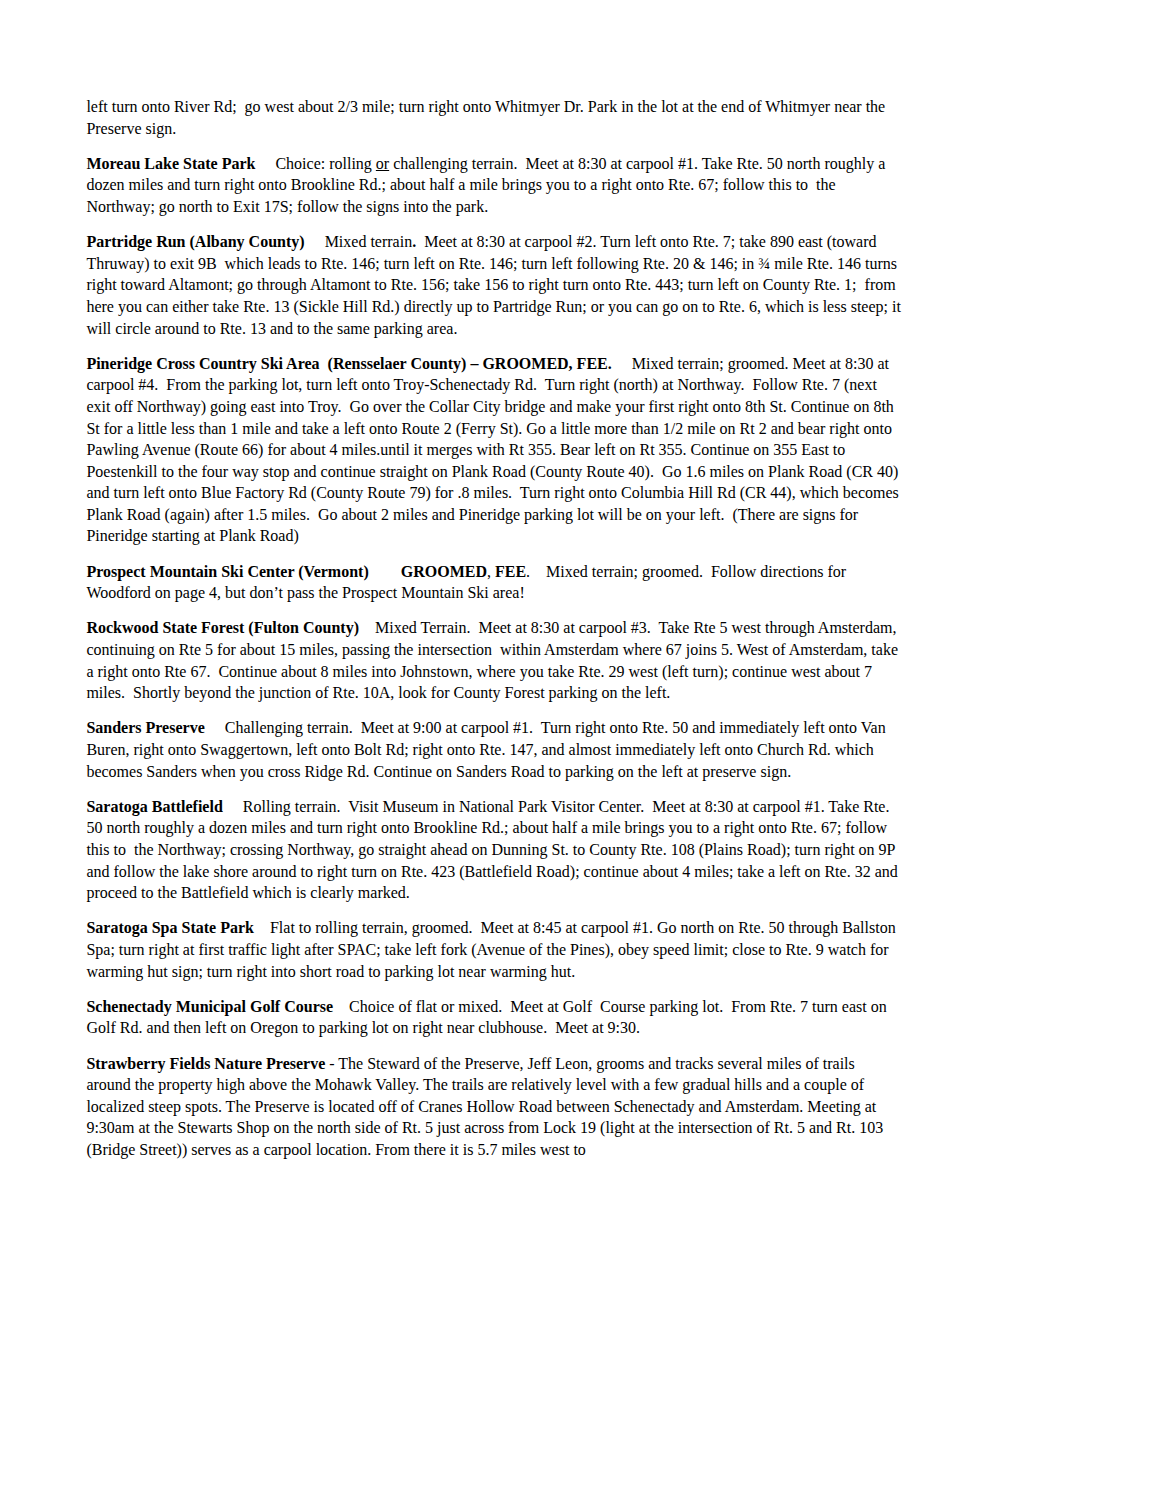left turn onto River Rd; go west about 2/3 mile; turn right onto Whitmyer Dr. Park in the lot at the end of Whitmyer near the Preserve sign.
Moreau Lake State Park Choice: rolling or challenging terrain. Meet at 8:30 at carpool #1. Take Rte. 50 north roughly a dozen miles and turn right onto Brookline Rd.; about half a mile brings you to a right onto Rte. 67; follow this to the Northway; go north to Exit 17S; follow the signs into the park.
Partridge Run (Albany County) Mixed terrain. Meet at 8:30 at carpool #2. Turn left onto Rte. 7; take 890 east (toward Thruway) to exit 9B which leads to Rte. 146; turn left on Rte. 146; turn left following Rte. 20 & 146; in ¾ mile Rte. 146 turns right toward Altamont; go through Altamont to Rte. 156; take 156 to right turn onto Rte. 443; turn left on County Rte. 1; from here you can either take Rte. 13 (Sickle Hill Rd.) directly up to Partridge Run; or you can go on to Rte. 6, which is less steep; it will circle around to Rte. 13 and to the same parking area.
Pineridge Cross Country Ski Area (Rensselaer County) – GROOMED, FEE. Mixed terrain; groomed. Meet at 8:30 at carpool #4. From the parking lot, turn left onto Troy-Schenectady Rd. Turn right (north) at Northway. Follow Rte. 7 (next exit off Northway) going east into Troy. Go over the Collar City bridge and make your first right onto 8th St. Continue on 8th St for a little less than 1 mile and take a left onto Route 2 (Ferry St). Go a little more than 1/2 mile on Rt 2 and bear right onto Pawling Avenue (Route 66) for about 4 miles.until it merges with Rt 355. Bear left on Rt 355. Continue on 355 East to Poestenkill to the four way stop and continue straight on Plank Road (County Route 40). Go 1.6 miles on Plank Road (CR 40) and turn left onto Blue Factory Rd (County Route 79) for .8 miles. Turn right onto Columbia Hill Rd (CR 44), which becomes Plank Road (again) after 1.5 miles. Go about 2 miles and Pineridge parking lot will be on your left. (There are signs for Pineridge starting at Plank Road)
Prospect Mountain Ski Center (Vermont) GROOMED, FEE. Mixed terrain; groomed. Follow directions for Woodford on page 4, but don’t pass the Prospect Mountain Ski area!
Rockwood State Forest (Fulton County) Mixed Terrain. Meet at 8:30 at carpool #3. Take Rte 5 west through Amsterdam, continuing on Rte 5 for about 15 miles, passing the intersection within Amsterdam where 67 joins 5. West of Amsterdam, take a right onto Rte 67. Continue about 8 miles into Johnstown, where you take Rte. 29 west (left turn); continue west about 7 miles. Shortly beyond the junction of Rte. 10A, look for County Forest parking on the left.
Sanders Preserve Challenging terrain. Meet at 9:00 at carpool #1. Turn right onto Rte. 50 and immediately left onto Van Buren, right onto Swaggertown, left onto Bolt Rd; right onto Rte. 147, and almost immediately left onto Church Rd. which becomes Sanders when you cross Ridge Rd. Continue on Sanders Road to parking on the left at preserve sign.
Saratoga Battlefield Rolling terrain. Visit Museum in National Park Visitor Center. Meet at 8:30 at carpool #1. Take Rte. 50 north roughly a dozen miles and turn right onto Brookline Rd.; about half a mile brings you to a right onto Rte. 67; follow this to the Northway; crossing Northway, go straight ahead on Dunning St. to County Rte. 108 (Plains Road); turn right on 9P and follow the lake shore around to right turn on Rte. 423 (Battlefield Road); continue about 4 miles; take a left on Rte. 32 and proceed to the Battlefield which is clearly marked.
Saratoga Spa State Park Flat to rolling terrain, groomed. Meet at 8:45 at carpool #1. Go north on Rte. 50 through Ballston Spa; turn right at first traffic light after SPAC; take left fork (Avenue of the Pines), obey speed limit; close to Rte. 9 watch for warming hut sign; turn right into short road to parking lot near warming hut.
Schenectady Municipal Golf Course Choice of flat or mixed. Meet at Golf Course parking lot. From Rte. 7 turn east on Golf Rd. and then left on Oregon to parking lot on right near clubhouse. Meet at 9:30.
Strawberry Fields Nature Preserve - The Steward of the Preserve, Jeff Leon, grooms and tracks several miles of trails around the property high above the Mohawk Valley. The trails are relatively level with a few gradual hills and a couple of localized steep spots. The Preserve is located off of Cranes Hollow Road between Schenectady and Amsterdam. Meeting at 9:30am at the Stewarts Shop on the north side of Rt. 5 just across from Lock 19 (light at the intersection of Rt. 5 and Rt. 103 (Bridge Street)) serves as a carpool location. From there it is 5.7 miles west to